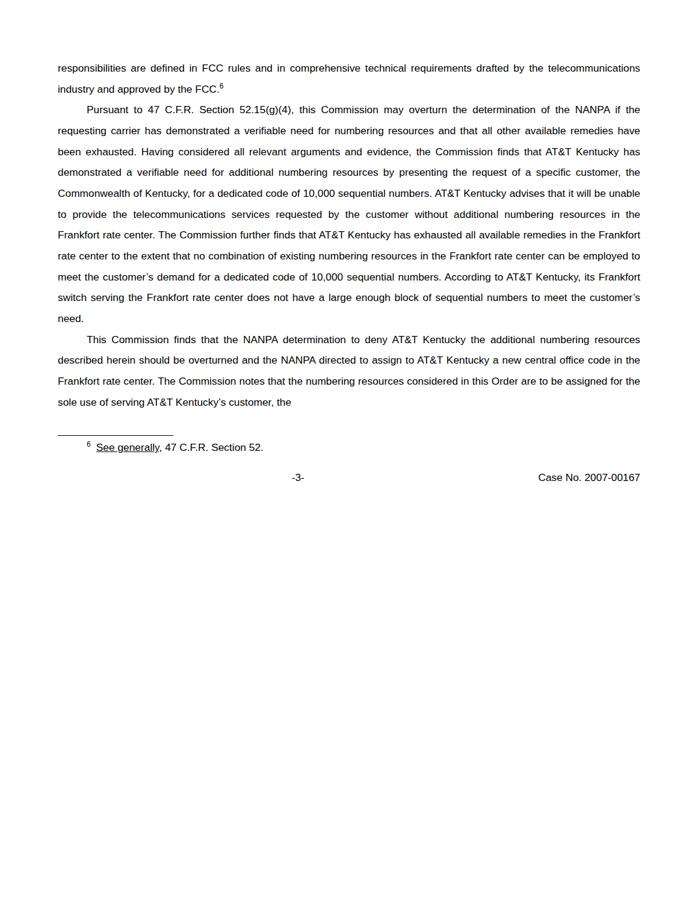responsibilities are defined in FCC rules and in comprehensive technical requirements drafted by the telecommunications industry and approved by the FCC.6
Pursuant to 47 C.F.R. Section 52.15(g)(4), this Commission may overturn the determination of the NANPA if the requesting carrier has demonstrated a verifiable need for numbering resources and that all other available remedies have been exhausted. Having considered all relevant arguments and evidence, the Commission finds that AT&T Kentucky has demonstrated a verifiable need for additional numbering resources by presenting the request of a specific customer, the Commonwealth of Kentucky, for a dedicated code of 10,000 sequential numbers. AT&T Kentucky advises that it will be unable to provide the telecommunications services requested by the customer without additional numbering resources in the Frankfort rate center. The Commission further finds that AT&T Kentucky has exhausted all available remedies in the Frankfort rate center to the extent that no combination of existing numbering resources in the Frankfort rate center can be employed to meet the customer’s demand for a dedicated code of 10,000 sequential numbers. According to AT&T Kentucky, its Frankfort switch serving the Frankfort rate center does not have a large enough block of sequential numbers to meet the customer’s need.
This Commission finds that the NANPA determination to deny AT&T Kentucky the additional numbering resources described herein should be overturned and the NANPA directed to assign to AT&T Kentucky a new central office code in the Frankfort rate center. The Commission notes that the numbering resources considered in this Order are to be assigned for the sole use of serving AT&T Kentucky’s customer, the
6 See generally, 47 C.F.R. Section 52.
-3-
Case No. 2007-00167